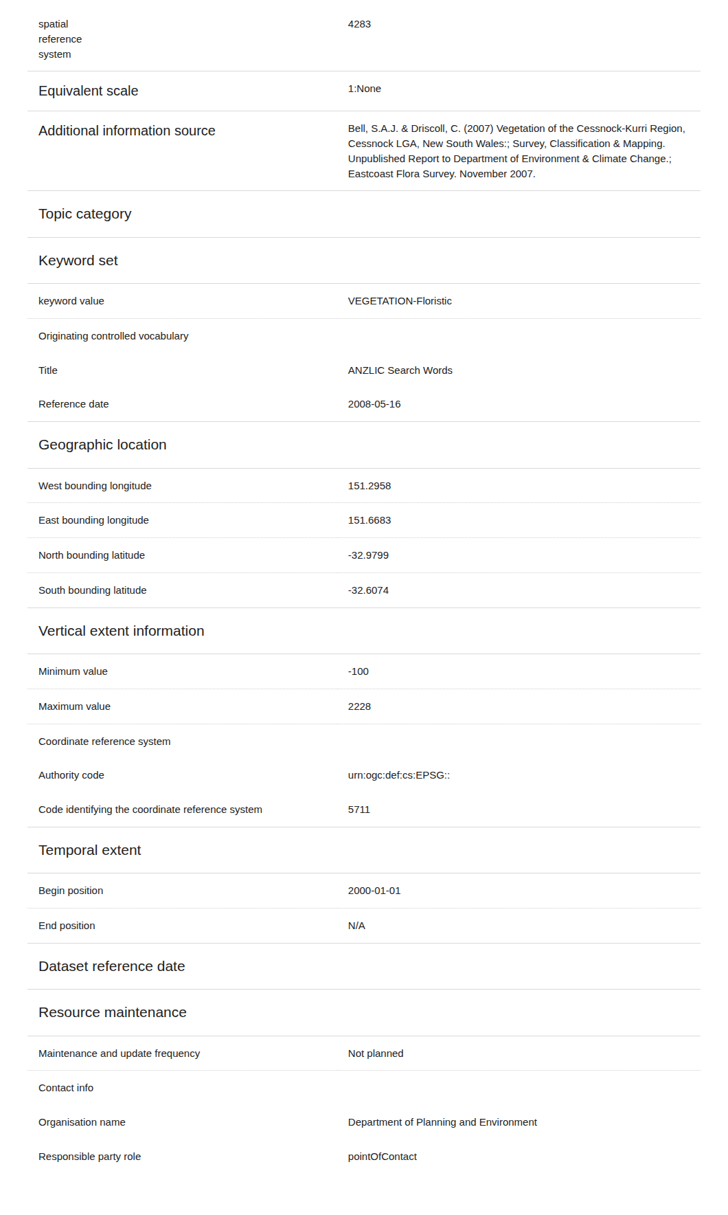| spatial reference system | 4283 |
| Equivalent scale | 1:None |
| Additional information source | Bell, S.A.J. & Driscoll, C. (2007) Vegetation of the Cessnock-Kurri Region, Cessnock LGA, New South Wales:; Survey, Classification & Mapping. Unpublished Report to Department of Environment & Climate Change.; Eastcoast Flora Survey. November 2007. |
| Topic category |
| Keyword set |
| keyword value | VEGETATION-Floristic |
| Originating controlled vocabulary |
| Title | ANZLIC Search Words |
| Reference date | 2008-05-16 |
| Geographic location |
| West bounding longitude | 151.2958 |
| East bounding longitude | 151.6683 |
| North bounding latitude | -32.9799 |
| South bounding latitude | -32.6074 |
| Vertical extent information |
| Minimum value | -100 |
| Maximum value | 2228 |
| Coordinate reference system |
| Authority code | urn:ogc:def:cs:EPSG:: |
| Code identifying the coordinate reference system | 5711 |
| Temporal extent |
| Begin position | 2000-01-01 |
| End position | N/A |
| Dataset reference date |
| Resource maintenance |
| Maintenance and update frequency | Not planned |
| Contact info |
| Organisation name | Department of Planning and Environment |
| Responsible party role | pointOfContact |